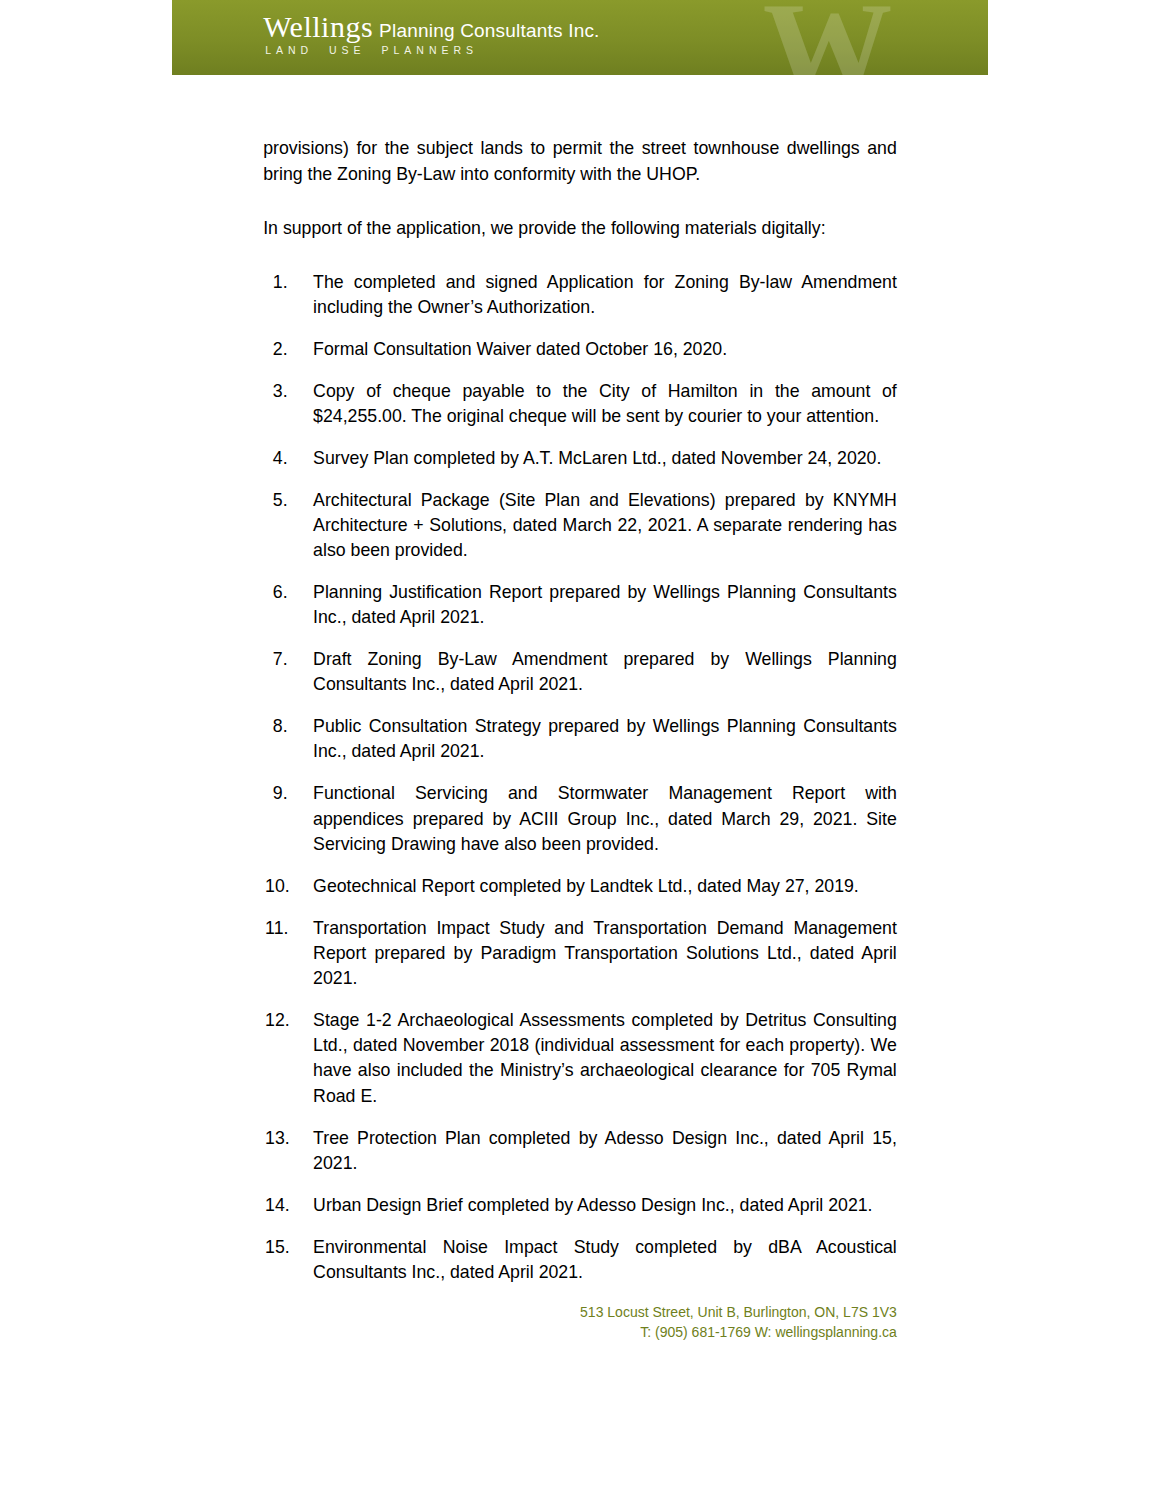W
Wellings Planning Consultants Inc.
Land Use Planners
provisions) for the subject lands to permit the street townhouse dwellings and bring the Zoning By-Law into conformity with the UHOP.
In support of the application, we provide the following materials digitally:
The completed and signed Application for Zoning By-law Amendment including the Owner’s Authorization.
Formal Consultation Waiver dated October 16, 2020.
Copy of cheque payable to the City of Hamilton in the amount of $24,255.00. The original cheque will be sent by courier to your attention.
Survey Plan completed by A.T. McLaren Ltd., dated November 24, 2020.
Architectural Package (Site Plan and Elevations) prepared by KNYMH Architecture + Solutions, dated March 22, 2021. A separate rendering has also been provided.
Planning Justification Report prepared by Wellings Planning Consultants Inc., dated April 2021.
Draft Zoning By-Law Amendment prepared by Wellings Planning Consultants Inc., dated April 2021.
Public Consultation Strategy prepared by Wellings Planning Consultants Inc., dated April 2021.
Functional Servicing and Stormwater Management Report with appendices prepared by ACIII Group Inc., dated March 29, 2021. Site Servicing Drawing have also been provided.
Geotechnical Report completed by Landtek Ltd., dated May 27, 2019.
Transportation Impact Study and Transportation Demand Management Report prepared by Paradigm Transportation Solutions Ltd., dated April 2021.
Stage 1-2 Archaeological Assessments completed by Detritus Consulting Ltd., dated November 2018 (individual assessment for each property). We have also included the Ministry’s archaeological clearance for 705 Rymal Road E.
Tree Protection Plan completed by Adesso Design Inc., dated April 15, 2021.
Urban Design Brief completed by Adesso Design Inc., dated April 2021.
Environmental Noise Impact Study completed by dBA Acoustical Consultants Inc., dated April 2021.
513 Locust Street, Unit B, Burlington, ON, L7S 1V3
T: (905) 681-1769 W: wellingsplanning.ca